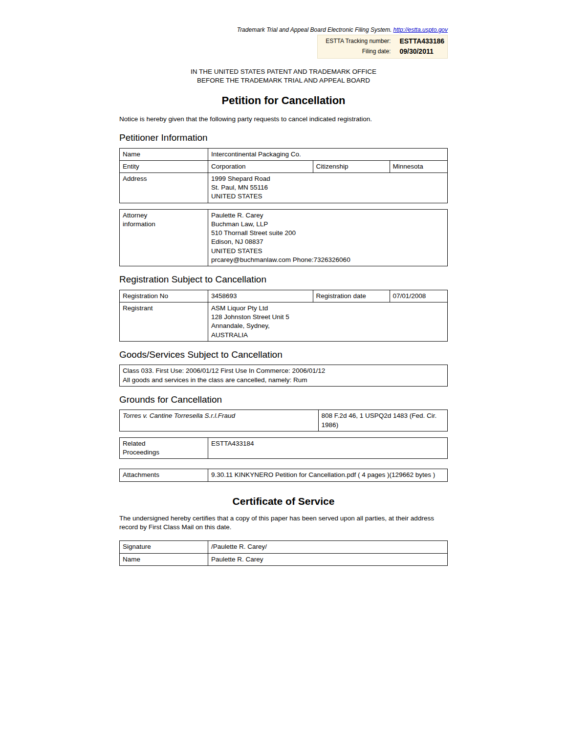Trademark Trial and Appeal Board Electronic Filing System. http://estta.uspto.gov
| ESTTA Tracking number: | ESTTA433186 |
| Filing date: | 09/30/2011 |
IN THE UNITED STATES PATENT AND TRADEMARK OFFICE
BEFORE THE TRADEMARK TRIAL AND APPEAL BOARD
Petition for Cancellation
Notice is hereby given that the following party requests to cancel indicated registration.
Petitioner Information
| Name | Intercontinental Packaging Co. |
| Entity | Corporation | Citizenship | Minnesota |
| Address | 1999 Shepard Road St. Paul, MN 55116 UNITED STATES |
| Attorney information | Paulette R. Carey Buchman Law, LLP 510 Thornall Street suite 200 Edison, NJ 08837 UNITED STATES prcarey@buchmanlaw.com Phone:7326326060 |
Registration Subject to Cancellation
| Registration No | 3458693 | Registration date | 07/01/2008 |
| Registrant | ASM Liquor Pty Ltd 128 Johnston Street Unit 5 Annandale, Sydney, AUSTRALIA |
Goods/Services Subject to Cancellation
| Class 033. First Use: 2006/01/12 First Use In Commerce: 2006/01/12 All goods and services in the class are cancelled, namely: Rum |
Grounds for Cancellation
| Torres v. Cantine Torresella S.r.l.Fraud | 808 F.2d 46, 1 USPQ2d 1483 (Fed. Cir. 1986) |
| Related Proceedings | ESTTA433184 |
| Attachments | 9.30.11 KINKYNERO Petition for Cancellation.pdf ( 4 pages )(129662 bytes ) |
Certificate of Service
The undersigned hereby certifies that a copy of this paper has been served upon all parties, at their address record by First Class Mail on this date.
| Signature | /Paulette R. Carey/ |
| Name | Paulette R. Carey |